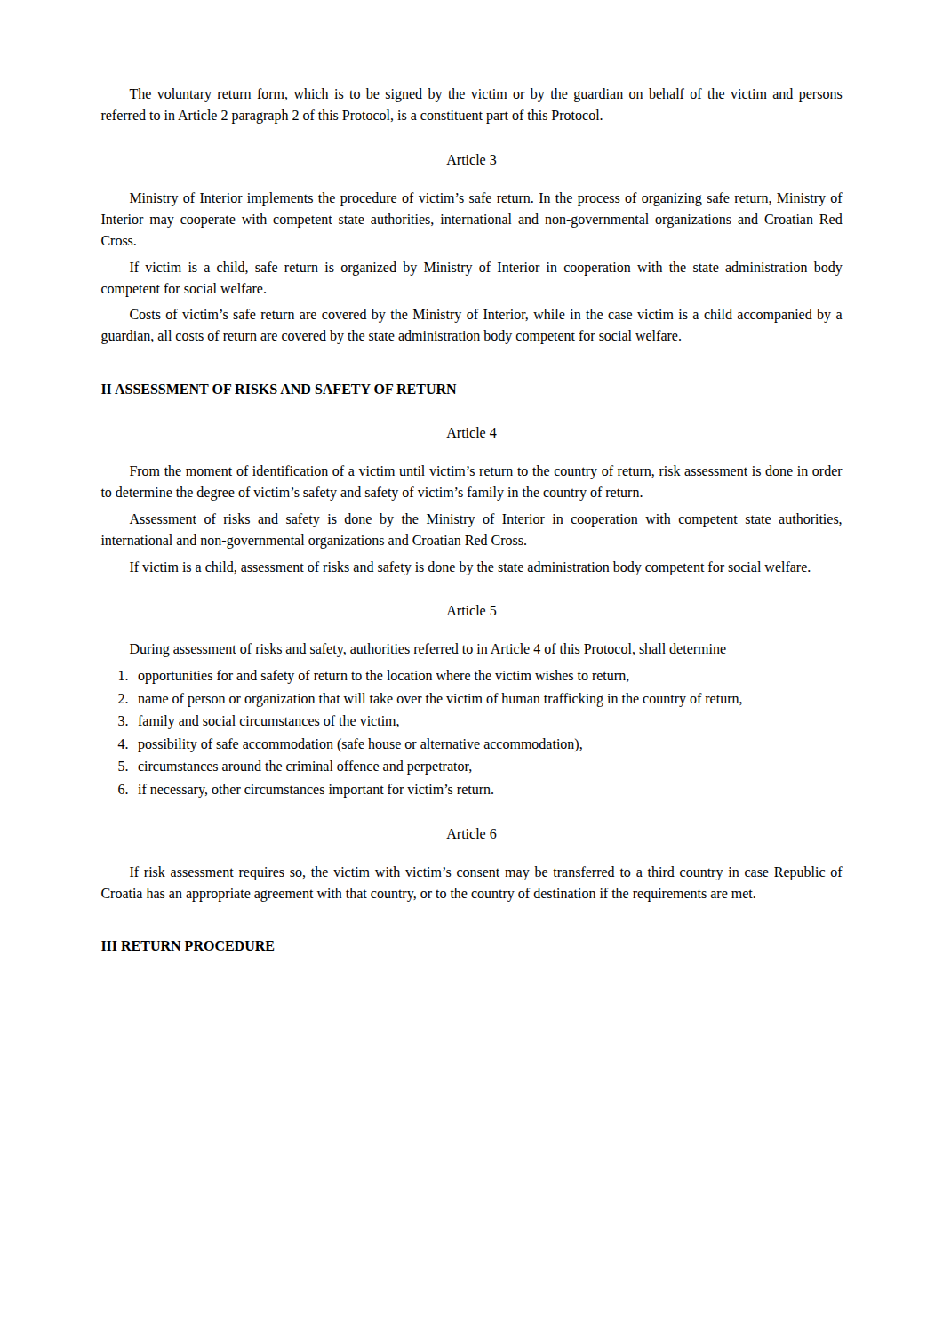The voluntary return form, which is to be signed by the victim or by the guardian on behalf of the victim and persons referred to in Article 2 paragraph 2 of this Protocol, is a constituent part of this Protocol.
Article 3
Ministry of Interior implements the procedure of victim’s safe return. In the process of organizing safe return, Ministry of Interior may cooperate with competent state authorities, international and non-governmental organizations and Croatian Red Cross.
If victim is a child, safe return is organized by Ministry of Interior in cooperation with the state administration body competent for social welfare.
Costs of victim’s safe return are covered by the Ministry of Interior, while in the case victim is a child accompanied by a guardian, all costs of return are covered by the state administration body competent for social welfare.
II Assessment of Risks and Safety of Return
Article 4
From the moment of identification of a victim until victim’s return to the country of return, risk assessment is done in order to determine the degree of victim’s safety and safety of victim’s family in the country of return.
Assessment of risks and safety is done by the Ministry of Interior in cooperation with competent state authorities, international and non-governmental organizations and Croatian Red Cross.
If victim is a child, assessment of risks and safety is done by the state administration body competent for social welfare.
Article 5
During assessment of risks and safety, authorities referred to in Article 4 of this Protocol, shall determine
opportunities for and safety of return to the location where the victim wishes to return,
name of person or organization that will take over the victim of human trafficking in the country of return,
family and social circumstances of the victim,
possibility of safe accommodation (safe house or alternative accommodation),
circumstances around the criminal offence and perpetrator,
if necessary, other circumstances important for victim’s return.
Article 6
If risk assessment requires so, the victim with victim’s consent may be transferred to a third country in case Republic of Croatia has an appropriate agreement with that country, or to the country of destination if the requirements are met.
III Return Procedure